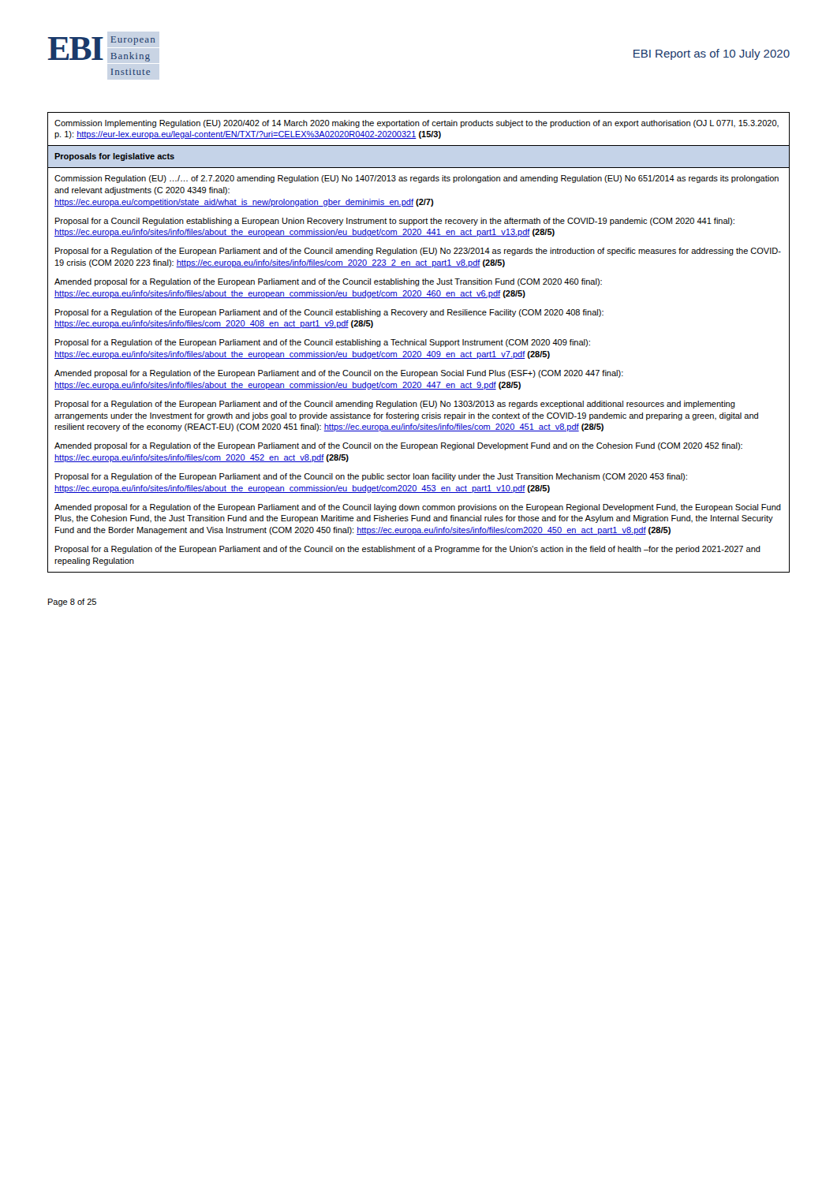EBI
European
Banking
Institute
EBI Report as of 10 July 2020
| Commission Implementing Regulation (EU) 2020/402 of 14 March 2020 making the exportation of certain products subject to the production of an export authorisation (OJ L 077I, 15.3.2020, p. 1): https://eur-lex.europa.eu/legal-content/EN/TXT/?uri=CELEX%3A02020R0402-20200321 (15/3) |
| Proposals for legislative acts |
| Commission Regulation (EU) …/… of 2.7.2020 amending Regulation (EU) No 1407/2013 as regards its prolongation and amending Regulation (EU) No 651/2014 as regards its prolongation and relevant adjustments (C 2020 4349 final): https://ec.europa.eu/competition/state_aid/what_is_new/prolongation_gber_deminimis_en.pdf (2/7) Proposal for a Council Regulation establishing a European Union Recovery Instrument to support the recovery in the aftermath of the COVID-19 pandemic (COM 2020 441 final): https://ec.europa.eu/info/sites/info/files/about_the_european_commission/eu_budget/com_2020_441_en_act_part1_v13.pdf (28/5) Proposal for a Regulation of the European Parliament and of the Council amending Regulation (EU) No 223/2014 as regards the introduction of specific measures for addressing the COVID-19 crisis (COM 2020 223 final): https://ec.europa.eu/info/sites/info/files/com_2020_223_2_en_act_part1_v8.pdf (28/5) Amended proposal for a Regulation of the European Parliament and of the Council establishing the Just Transition Fund (COM 2020 460 final): https://ec.europa.eu/info/sites/info/files/about_the_european_commission/eu_budget/com_2020_460_en_act_v6.pdf (28/5) Proposal for a Regulation of the European Parliament and of the Council establishing a Recovery and Resilience Facility (COM 2020 408 final): https://ec.europa.eu/info/sites/info/files/com_2020_408_en_act_part1_v9.pdf (28/5) Proposal for a Regulation of the European Parliament and of the Council establishing a Technical Support Instrument (COM 2020 409 final): https://ec.europa.eu/info/sites/info/files/about_the_european_commission/eu_budget/com_2020_409_en_act_part1_v7.pdf (28/5) Amended proposal for a Regulation of the European Parliament and of the Council on the European Social Fund Plus (ESF+) (COM 2020 447 final): https://ec.europa.eu/info/sites/info/files/about_the_european_commission/eu_budget/com_2020_447_en_act_9.pdf (28/5) Proposal for a Regulation of the European Parliament and of the Council amending Regulation (EU) No 1303/2013 as regards exceptional additional resources and implementing arrangements under the Investment for growth and jobs goal to provide assistance for fostering crisis repair in the context of the COVID-19 pandemic and preparing a green, digital and resilient recovery of the economy (REACT-EU) (COM 2020 451 final): https://ec.europa.eu/info/sites/info/files/com_2020_451_act_v8.pdf (28/5) Amended proposal for a Regulation of the European Parliament and of the Council on the European Regional Development Fund and on the Cohesion Fund (COM 2020 452 final): https://ec.europa.eu/info/sites/info/files/com_2020_452_en_act_v8.pdf (28/5) Proposal for a Regulation of the European Parliament and of the Council on the public sector loan facility under the Just Transition Mechanism (COM 2020 453 final): https://ec.europa.eu/info/sites/info/files/about_the_european_commission/eu_budget/com2020_453_en_act_part1_v10.pdf (28/5) Amended proposal for a Regulation of the European Parliament and of the Council laying down common provisions on the European Regional Development Fund, the European Social Fund Plus, the Cohesion Fund, the Just Transition Fund and the European Maritime and Fisheries Fund and financial rules for those and for the Asylum and Migration Fund, the Internal Security Fund and the Border Management and Visa Instrument (COM 2020 450 final): https://ec.europa.eu/info/sites/info/files/com2020_450_en_act_part1_v8.pdf (28/5) Proposal for a Regulation of the European Parliament and of the Council on the establishment of a Programme for the Union's action in the field of health –for the period 2021-2027 and repealing Regulation |
Page 8 of 25